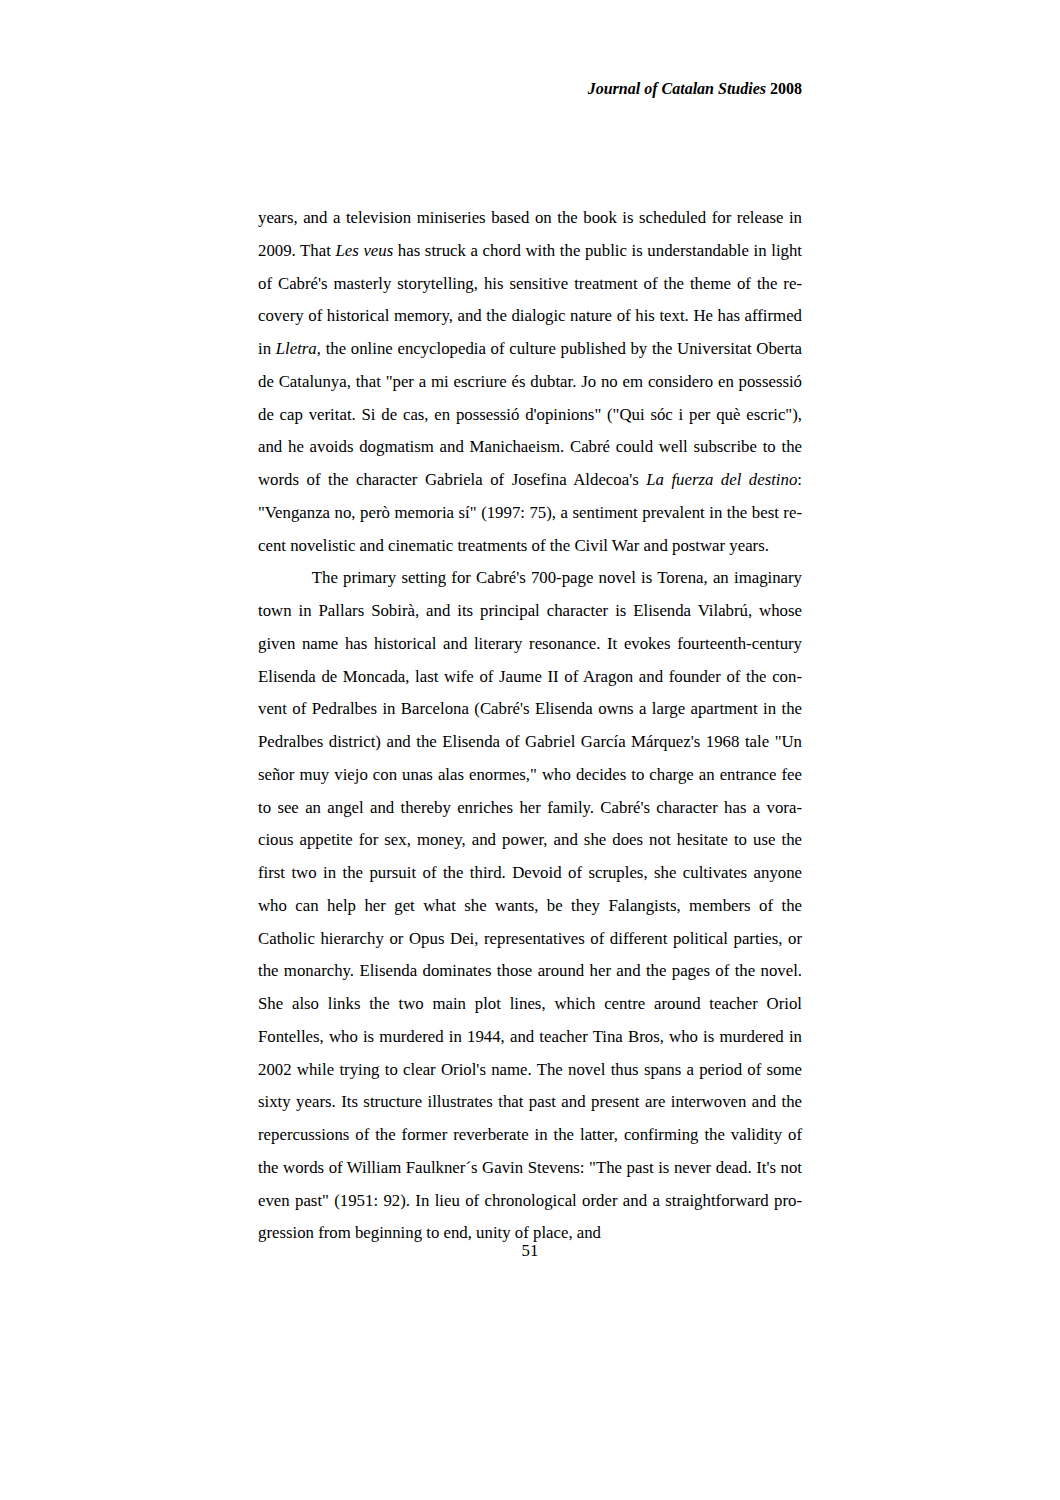Journal of Catalan Studies 2008
years, and a television miniseries based on the book is scheduled for release in 2009. That Les veus has struck a chord with the public is understandable in light of Cabré's masterly storytelling, his sensitive treatment of the theme of the recovery of historical memory, and the dialogic nature of his text. He has affirmed in Lletra, the online encyclopedia of culture published by the Universitat Oberta de Catalunya, that "per a mi escriure és dubtar. Jo no em considero en possessió de cap veritat. Si de cas, en possessió d'opinions" ("Qui sóc i per què escric"), and he avoids dogmatism and Manichaeism. Cabré could well subscribe to the words of the character Gabriela of Josefina Aldecoa's La fuerza del destino: "Venganza no, però memoria sí" (1997: 75), a sentiment prevalent in the best recent novelistic and cinematic treatments of the Civil War and postwar years.
The primary setting for Cabré's 700-page novel is Torena, an imaginary town in Pallars Sobirà, and its principal character is Elisenda Vilabrú, whose given name has historical and literary resonance. It evokes fourteenth-century Elisenda de Moncada, last wife of Jaume II of Aragon and founder of the convent of Pedralbes in Barcelona (Cabré's Elisenda owns a large apartment in the Pedralbes district) and the Elisenda of Gabriel García Márquez's 1968 tale "Un señor muy viejo con unas alas enormes," who decides to charge an entrance fee to see an angel and thereby enriches her family. Cabré's character has a voracious appetite for sex, money, and power, and she does not hesitate to use the first two in the pursuit of the third. Devoid of scruples, she cultivates anyone who can help her get what she wants, be they Falangists, members of the Catholic hierarchy or Opus Dei, representatives of different political parties, or the monarchy. Elisenda dominates those around her and the pages of the novel. She also links the two main plot lines, which centre around teacher Oriol Fontelles, who is murdered in 1944, and teacher Tina Bros, who is murdered in 2002 while trying to clear Oriol's name. The novel thus spans a period of some sixty years. Its structure illustrates that past and present are interwoven and the repercussions of the former reverberate in the latter, confirming the validity of the words of William Faulkner´s Gavin Stevens: "The past is never dead. It's not even past" (1951: 92). In lieu of chronological order and a straightforward progression from beginning to end, unity of place, and
51